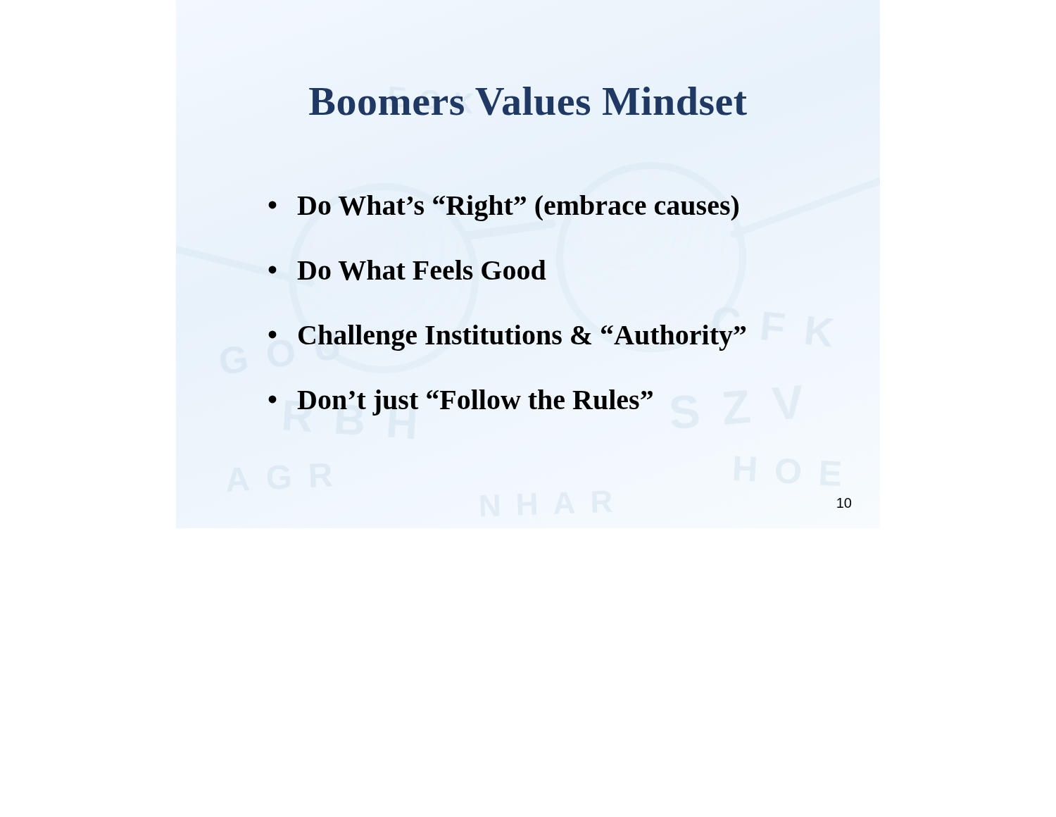G O U
R B H
A G R
C F K
S Z V
H O E
N H A R
E C K
Boomers Values Mindset
Do What’s “Right” (embrace causes)
Do What Feels Good
Challenge Institutions & “Authority”
Don’t just “Follow the Rules”
10